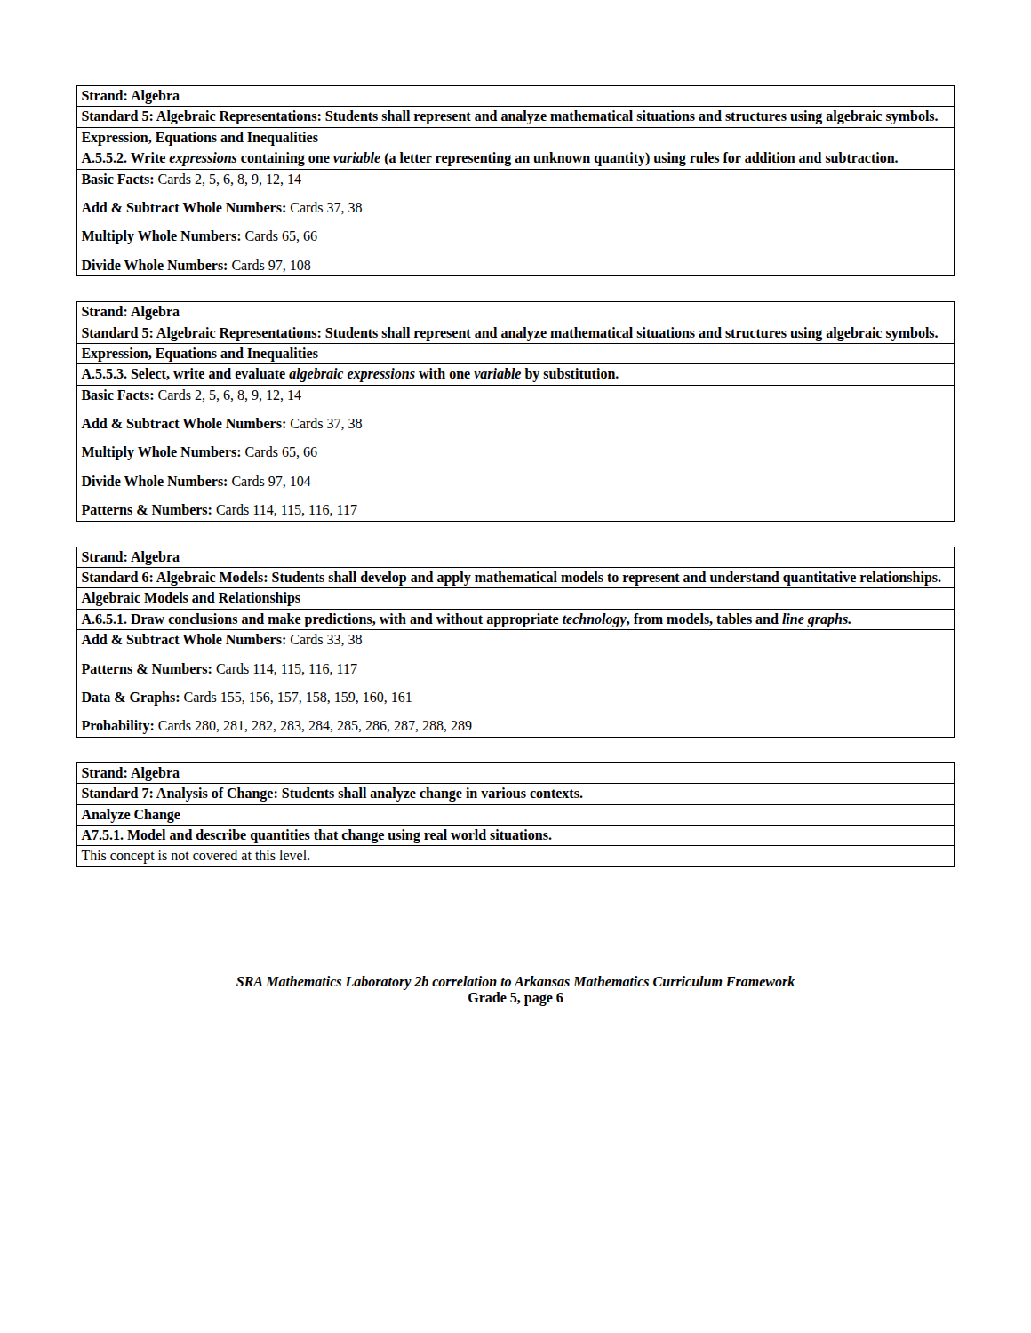| Strand: Algebra |
| Standard 5: Algebraic Representations: Students shall represent and analyze mathematical situations and structures using algebraic symbols. |
| Expression, Equations and Inequalities |
| A.5.5.2. Write expressions containing one variable (a letter representing an unknown quantity) using rules for addition and subtraction. |
| Basic Facts: Cards 2, 5, 6, 8, 9, 12, 14 Add & Subtract Whole Numbers: Cards 37, 38 Multiply Whole Numbers: Cards 65, 66 Divide Whole Numbers: Cards 97, 108 |
| Strand: Algebra |
| Standard 5: Algebraic Representations: Students shall represent and analyze mathematical situations and structures using algebraic symbols. |
| Expression, Equations and Inequalities |
| A.5.5.3. Select, write and evaluate algebraic expressions with one variable by substitution. |
| Basic Facts: Cards 2, 5, 6, 8, 9, 12, 14 Add & Subtract Whole Numbers: Cards 37, 38 Multiply Whole Numbers: Cards 65, 66 Divide Whole Numbers: Cards 97, 104 Patterns & Numbers: Cards 114, 115, 116, 117 |
| Strand: Algebra |
| Standard 6: Algebraic Models: Students shall develop and apply mathematical models to represent and understand quantitative relationships. |
| Algebraic Models and Relationships |
| A.6.5.1. Draw conclusions and make predictions, with and without appropriate technology , from models, tables and line graphs. |
| Add & Subtract Whole Numbers: Cards 33, 38 Patterns & Numbers: Cards 114, 115, 116, 117 Data & Graphs: Cards 155, 156, 157, 158, 159, 160, 161 Probability: Cards 280, 281, 282, 283, 284, 285, 286, 287, 288, 289 |
| Strand: Algebra |
| Standard 7: Analysis of Change: Students shall analyze change in various contexts. |
| Analyze Change |
| A7.5.1. Model and describe quantities that change using real world situations. |
| This concept is not covered at this level. |
SRA Mathematics Laboratory 2b correlation to Arkansas Mathematics Curriculum Framework
Grade 5, page 6